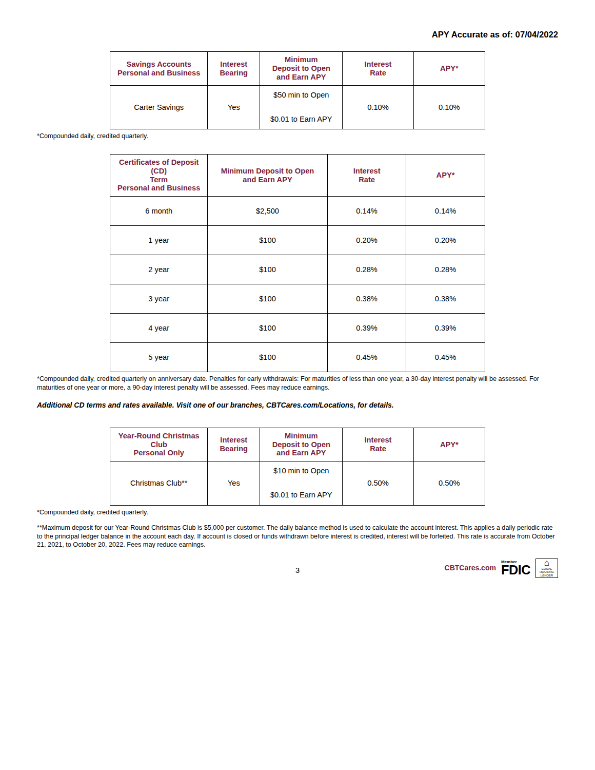APY Accurate as of: 07/04/2022
| Savings Accounts Personal and Business | Interest Bearing | Minimum Deposit to Open and Earn APY | Interest Rate | APY* |
| --- | --- | --- | --- | --- |
| Carter Savings | Yes | $50 min to Open $0.01 to Earn APY | 0.10% | 0.10% |
*Compounded daily, credited quarterly.
| Certificates of Deposit (CD) Term Personal and Business | Minimum Deposit to Open and Earn APY | Interest Rate | APY* |
| --- | --- | --- | --- |
| 6 month | $2,500 | 0.14% | 0.14% |
| 1 year | $100 | 0.20% | 0.20% |
| 2 year | $100 | 0.28% | 0.28% |
| 3 year | $100 | 0.38% | 0.38% |
| 4 year | $100 | 0.39% | 0.39% |
| 5 year | $100 | 0.45% | 0.45% |
*Compounded daily, credited quarterly on anniversary date. Penalties for early withdrawals: For maturities of less than one year, a 30-day interest penalty will be assessed. For maturities of one year or more, a 90-day interest penalty will be assessed. Fees may reduce earnings.
Additional CD terms and rates available. Visit one of our branches, CBTCares.com/Locations, for details.
| Year-Round Christmas Club Personal Only | Interest Bearing | Minimum Deposit to Open and Earn APY | Interest Rate | APY* |
| --- | --- | --- | --- | --- |
| Christmas Club** | Yes | $10 min to Open $0.01 to Earn APY | 0.50% | 0.50% |
*Compounded daily, credited quarterly.
**Maximum deposit for our Year-Round Christmas Club is $5,000 per customer. The daily balance method is used to calculate the account interest. This applies a daily periodic rate to the principal ledger balance in the account each day. If account is closed or funds withdrawn before interest is credited, interest will be forfeited. This rate is accurate from October 21, 2021, to October 20, 2022. Fees may reduce earnings.
3
CBTCares.com Member FDIC ⌂ EQUAL HOUSING
LENDER